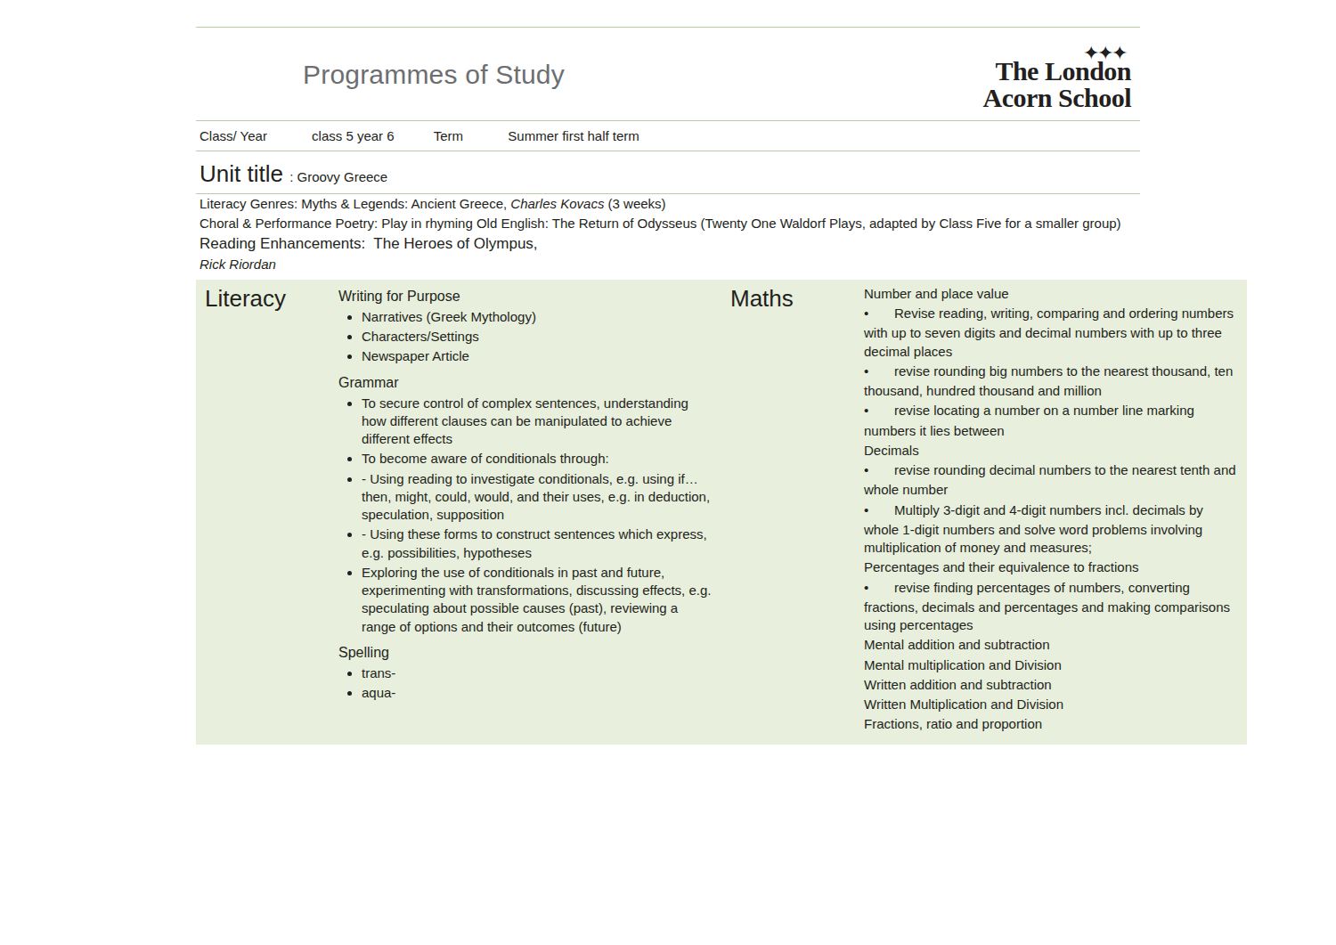Programmes of Study
✦✦✦ The London Acorn School
Class/ Year class 5 year 6 Term Summer first half term
Unit title : Groovy Greece
Literacy Genres: Myths & Legends: Ancient Greece, Charles Kovacs (3 weeks)
Choral & Performance Poetry: Play in rhyming Old English: The Return of Odysseus (Twenty One Waldorf Plays, adapted by Class Five for a smaller group)
Reading Enhancements: The Heroes of Olympus,
Rick Riordan
| Literacy | Writing for Purpose Narratives (Greek Mythology) Characters/Settings Newspaper Article Grammar To secure control of complex sentences, understanding how different clauses can be manipulated to achieve different effects To become aware of conditionals through: - Using reading to investigate conditionals, e.g. using if…then, might, could, would, and their uses, e.g. in deduction, speculation, supposition - Using these forms to construct sentences which express, e.g. possibilities, hypotheses Exploring the use of conditionals in past and future, experimenting with transformations, discussing effects, e.g. speculating about possible causes (past), reviewing a range of options and their outcomes (future) Spelling trans- aqua- | Maths | Number and place value Revise reading, writing, comparing and ordering numbers with up to seven digits and decimal numbers with up to three decimal places revise rounding big numbers to the nearest thousand, ten thousand, hundred thousand and million revise locating a number on a number line marking numbers it lies between Decimals revise rounding decimal numbers to the nearest tenth and whole number Multiply 3-digit and 4-digit numbers incl. decimals by whole 1-digit numbers and solve word problems involving multiplication of money and measures; Percentages and their equivalence to fractions revise finding percentages of numbers, converting fractions, decimals and percentages and making comparisons using percentages Mental addition and subtraction Mental multiplication and Division Written addition and subtraction Written Multiplication and Division Fractions, ratio and proportion |